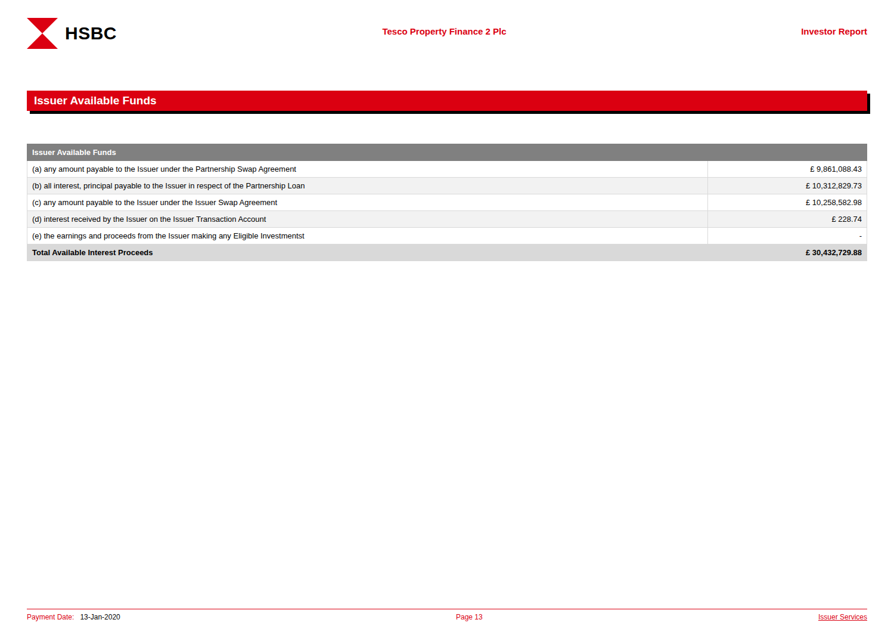HSBC
Tesco Property Finance 2 Plc
Investor Report
Issuer Available Funds
| Issuer Available Funds |
| --- |
| (a) any amount payable to the Issuer under the Partnership Swap Agreement | £ 9,861,088.43 |
| (b) all interest, principal payable to the Issuer in respect of the Partnership Loan | £ 10,312,829.73 |
| (c) any amount payable to the Issuer under the Issuer Swap Agreement | £ 10,258,582.98 |
| (d) interest received by the Issuer on the Issuer Transaction Account | £ 228.74 |
| (e) the earnings and proceeds from the Issuer making any Eligible Investmentst | - |
| Total Available Interest Proceeds | £ 30,432,729.88 |
Payment Date: 13-Jan-2020
Page 13
Issuer Services